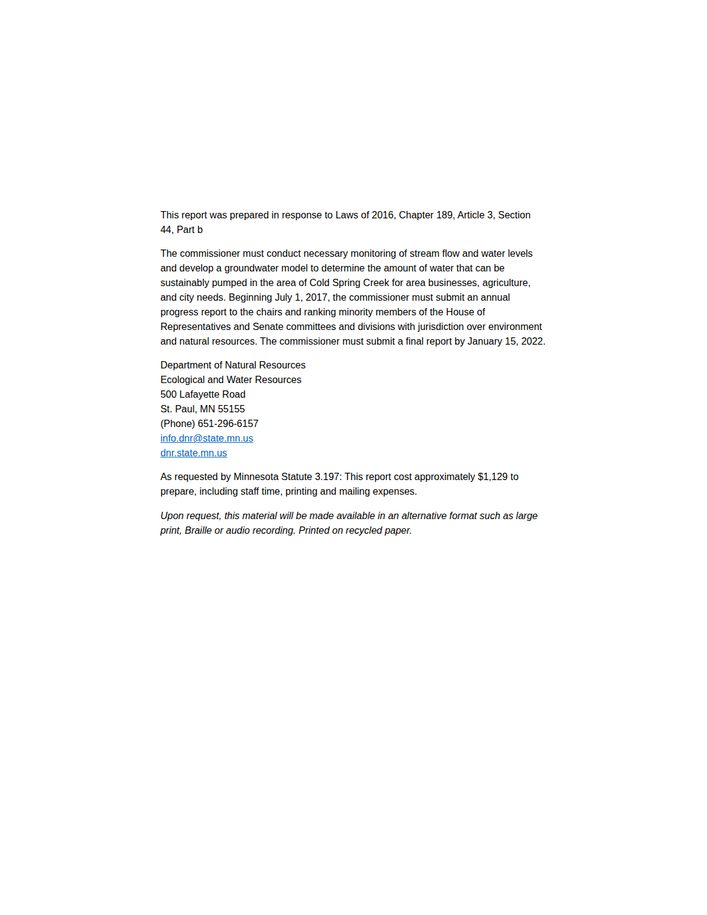This report was prepared in response to Laws of 2016, Chapter 189, Article 3, Section 44, Part b
The commissioner must conduct necessary monitoring of stream flow and water levels and develop a groundwater model to determine the amount of water that can be sustainably pumped in the area of Cold Spring Creek for area businesses, agriculture, and city needs. Beginning July 1, 2017, the commissioner must submit an annual progress report to the chairs and ranking minority members of the House of Representatives and Senate committees and divisions with jurisdiction over environment and natural resources. The commissioner must submit a final report by January 15, 2022.
Department of Natural Resources
Ecological and Water Resources
500 Lafayette Road
St. Paul, MN 55155
(Phone) 651-296-6157
info.dnr@state.mn.us
dnr.state.mn.us
As requested by Minnesota Statute 3.197: This report cost approximately $1,129 to prepare, including staff time, printing and mailing expenses.
Upon request, this material will be made available in an alternative format such as large print, Braille or audio recording. Printed on recycled paper.